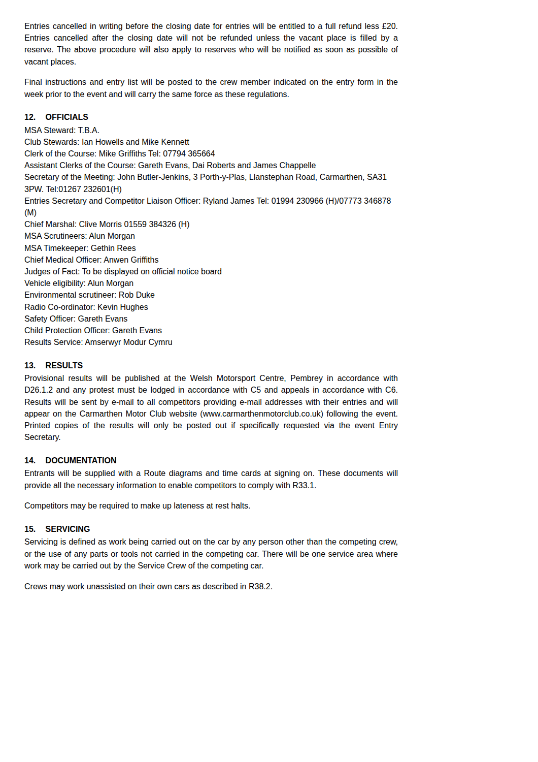Entries cancelled in writing before the closing date for entries will be entitled to a full refund less £20. Entries cancelled after the closing date will not be refunded unless the vacant place is filled by a reserve. The above procedure will also apply to reserves who will be notified as soon as possible of vacant places.
Final instructions and entry list will be posted to the crew member indicated on the entry form in the week prior to the event and will carry the same force as these regulations.
12. OFFICIALS
MSA Steward: T.B.A.
Club Stewards: Ian Howells and Mike Kennett
Clerk of the Course: Mike Griffiths Tel: 07794 365664
Assistant Clerks of the Course: Gareth Evans, Dai Roberts and James Chappelle
Secretary of the Meeting: John Butler-Jenkins, 3 Porth-y-Plas, Llanstephan Road, Carmarthen, SA31 3PW. Tel:01267 232601(H)
Entries Secretary and Competitor Liaison Officer: Ryland James Tel: 01994 230966 (H)/07773 346878 (M)
Chief Marshal: Clive Morris 01559 384326 (H)
MSA Scrutineers: Alun Morgan
MSA Timekeeper: Gethin Rees
Chief Medical Officer: Anwen Griffiths
Judges of Fact: To be displayed on official notice board
Vehicle eligibility: Alun Morgan
Environmental scrutineer: Rob Duke
Radio Co-ordinator: Kevin Hughes
Safety Officer: Gareth Evans
Child Protection Officer: Gareth Evans
Results Service: Amserwyr Modur Cymru
13. RESULTS
Provisional results will be published at the Welsh Motorsport Centre, Pembrey in accordance with D26.1.2 and any protest must be lodged in accordance with C5 and appeals in accordance with C6. Results will be sent by e-mail to all competitors providing e-mail addresses with their entries and will appear on the Carmarthen Motor Club website (www.carmarthenmotorclub.co.uk) following the event. Printed copies of the results will only be posted out if specifically requested via the event Entry Secretary.
14. DOCUMENTATION
Entrants will be supplied with a Route diagrams and time cards at signing on. These documents will provide all the necessary information to enable competitors to comply with R33.1.
Competitors may be required to make up lateness at rest halts.
15. SERVICING
Servicing is defined as work being carried out on the car by any person other than the competing crew, or the use of any parts or tools not carried in the competing car. There will be one service area where work may be carried out by the Service Crew of the competing car.
Crews may work unassisted on their own cars as described in R38.2.